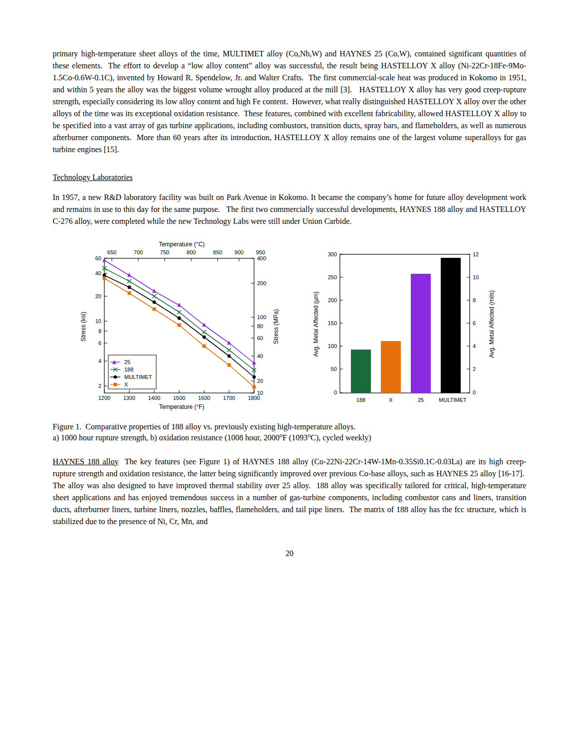primary high-temperature sheet alloys of the time, MULTIMET alloy (Co,Nb,W) and HAYNES 25 (Co,W), contained significant quantities of these elements. The effort to develop a “low alloy content” alloy was successful, the result being HASTELLOY X alloy (Ni-22Cr-18Fe-9Mo-1.5Co-0.6W-0.1C), invented by Howard R. Spendelow, Jr. and Walter Crafts. The first commercial-scale heat was produced in Kokomo in 1951, and within 5 years the alloy was the biggest volume wrought alloy produced at the mill [3]. HASTELLOY X alloy has very good creep-rupture strength, especially considering its low alloy content and high Fe content. However, what really distinguished HASTELLOY X alloy over the other alloys of the time was its exceptional oxidation resistance. These features, combined with excellent fabricability, allowed HASTELLOY X alloy to be specified into a vast array of gas turbine applications, including combustors, transition ducts, spray bars, and flameholders, as well as numerous afterburner components. More than 60 years after its introduction, HASTELLOY X alloy remains one of the largest volume superalloys for gas turbine engines [15].
Technology Laboratories
In 1957, a new R&D laboratory facility was built on Park Avenue in Kokomo. It became the company’s home for future alloy development work and remains in use to this day for the same purpose. The first two commercially successful developments, HAYNES 188 alloy and HASTELLOY C-276 alloy, were completed while the new Technology Labs were still under Union Carbide.
Temperature (°C) 650 700 750 800 850 900 950 1200 1300 1400 1500 1600 1700 1800 Temperature (°F) 60 40 20 10 8 6 4 2 Stress (ksi) 400 200 100 80 60 40 20 10 Stress (MPa) 25 188 MULTIMET X 300 250 200 150 100 50 0 Avg. Metal Affected (µm) 12 10 8 6 4 2 0 Avg. Metal Affected (mils) 188 X 25 MULTIMET
Figure 1. Comparative properties of 188 alloy vs. previously existing high-temperature alloys.
a) 1000 hour rupture strength, b) oxidation resistance (1008 hour, 2000oF (1093oC), cycled weekly)
HAYNES 188 alloy The key features (see Figure 1) of HAYNES 188 alloy (Co-22Ni-22Cr-14W-1Mn-0.35Si0.1C-0.03La) are its high creep-rupture strength and oxidation resistance, the latter being significantly improved over previous Co-base alloys, such as HAYNES 25 alloy [16-17]. The alloy was also designed to have improved thermal stability over 25 alloy. 188 alloy was specifically tailored for critical, high-temperature sheet applications and has enjoyed tremendous success in a number of gas-turbine components, including combustor cans and liners, transition ducts, afterburner liners, turbine liners, nozzles, baffles, flameholders, and tail pipe liners. The matrix of 188 alloy has the fcc structure, which is stabilized due to the presence of Ni, Cr, Mn, and
20